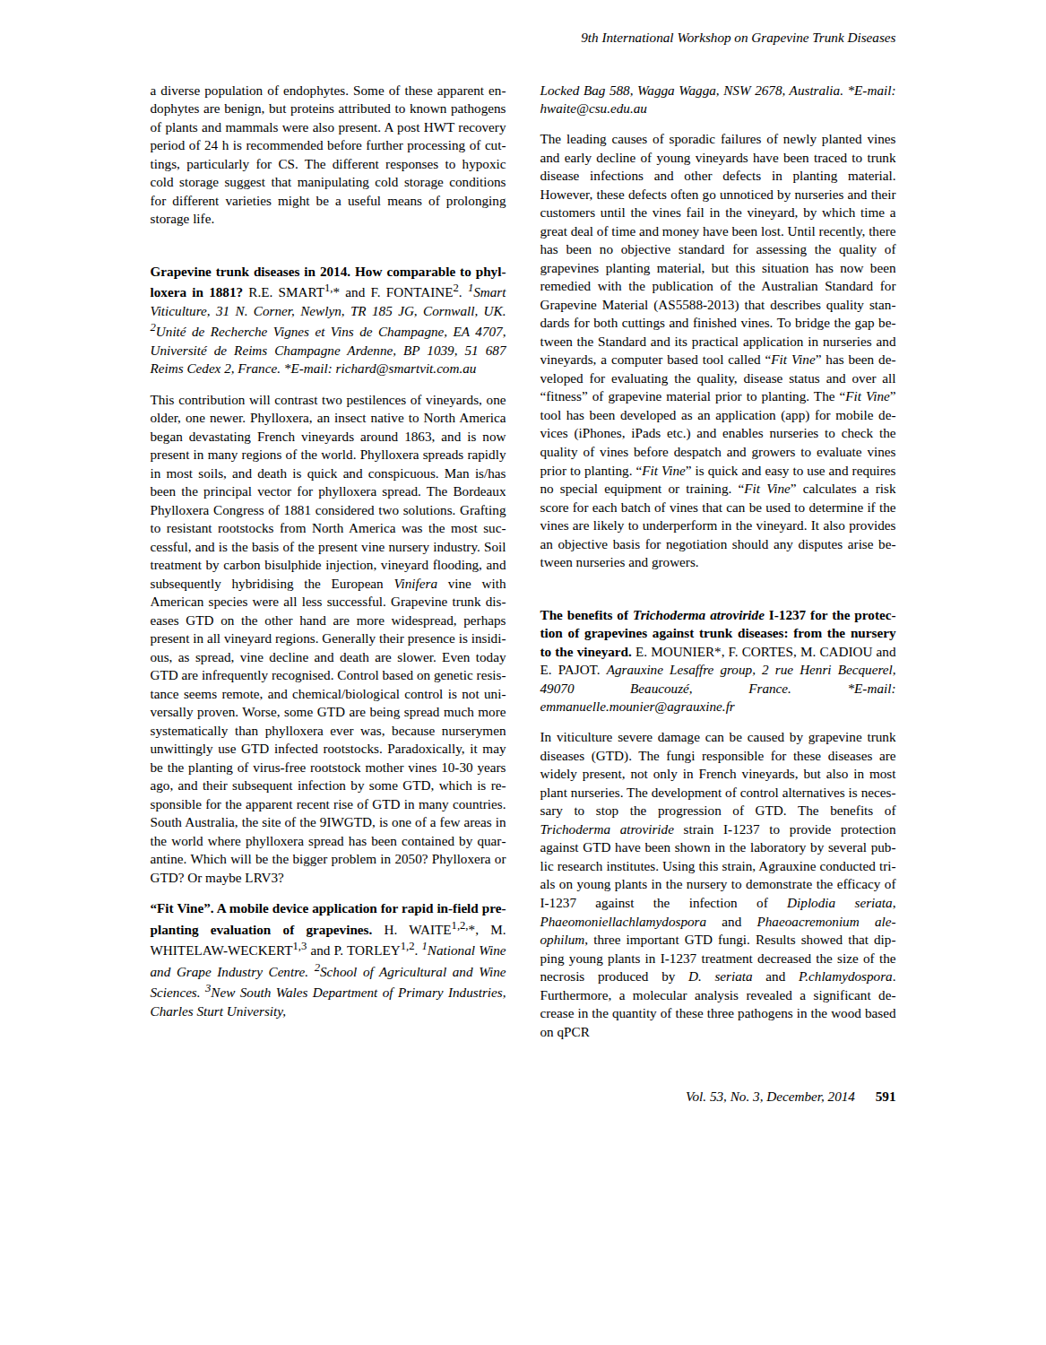9th International Workshop on Grapevine Trunk Diseases
a diverse population of endophytes. Some of these apparent endophytes are benign, but proteins attributed to known pathogens of plants and mammals were also present. A post HWT recovery period of 24 h is recommended before further processing of cuttings, particularly for CS. The different responses to hypoxic cold storage suggest that manipulating cold storage conditions for different varieties might be a useful means of prolonging storage life.
Grapevine trunk diseases in 2014. How comparable to phylloxera in 1881? R.E. SMART1,* and F. FONTAINE2. 1Smart Viticulture, 31 N. Corner, Newlyn, TR 185 JG, Cornwall, UK. 2Unité de Recherche Vignes et Vins de Champagne, EA 4707, Université de Reims Champagne Ardenne, BP 1039, 51 687 Reims Cedex 2, France. *E-mail: richard@smartvit.com.au
This contribution will contrast two pestilences of vineyards, one older, one newer. Phylloxera, an insect native to North America began devastating French vineyards around 1863, and is now present in many regions of the world. Phylloxera spreads rapidly in most soils, and death is quick and conspicuous. Man is/has been the principal vector for phylloxera spread. The Bordeaux Phylloxera Congress of 1881 considered two solutions. Grafting to resistant rootstocks from North America was the most successful, and is the basis of the present vine nursery industry. Soil treatment by carbon bisulphide injection, vineyard flooding, and subsequently hybridising the European Vinifera vine with American species were all less successful. Grapevine trunk diseases GTD on the other hand are more widespread, perhaps present in all vineyard regions. Generally their presence is insidious, as spread, vine decline and death are slower. Even today GTD are infrequently recognised. Control based on genetic resistance seems remote, and chemical/biological control is not universally proven. Worse, some GTD are being spread much more systematically than phylloxera ever was, because nurserymen unwittingly use GTD infected rootstocks. Paradoxically, it may be the planting of virus-free rootstock mother vines 10-30 years ago, and their subsequent infection by some GTD, which is responsible for the apparent recent rise of GTD in many countries. South Australia, the site of the 9IWGTD, is one of a few areas in the world where phylloxera spread has been contained by quarantine. Which will be the bigger problem in 2050? Phylloxera or GTD? Or maybe LRV3?
“Fit Vine”. A mobile device application for rapid in-field pre-planting evaluation of grapevines. H. WAITE1,2,*, M. WHITELAW-WECKERT1,3 and P. TORLEY1,2. 1National Wine and Grape Industry Centre. 2School of Agricultural and Wine Sciences. 3New South Wales Department of Primary Industries, Charles Sturt University,
Locked Bag 588, Wagga Wagga, NSW 2678, Australia. *E-mail: hwaite@csu.edu.au
The leading causes of sporadic failures of newly planted vines and early decline of young vineyards have been traced to trunk disease infections and other defects in planting material. However, these defects often go unnoticed by nurseries and their customers until the vines fail in the vineyard, by which time a great deal of time and money have been lost. Until recently, there has been no objective standard for assessing the quality of grapevines planting material, but this situation has now been remedied with the publication of the Australian Standard for Grapevine Material (AS5588-2013) that describes quality standards for both cuttings and finished vines. To bridge the gap between the Standard and its practical application in nurseries and vineyards, a computer based tool called “Fit Vine” has been developed for evaluating the quality, disease status and over all “fitness” of grapevine material prior to planting. The “Fit Vine” tool has been developed as an application (app) for mobile devices (iPhones, iPads etc.) and enables nurseries to check the quality of vines before despatch and growers to evaluate vines prior to planting. “Fit Vine” is quick and easy to use and requires no special equipment or training. “Fit Vine” calculates a risk score for each batch of vines that can be used to determine if the vines are likely to underperform in the vineyard. It also provides an objective basis for negotiation should any disputes arise between nurseries and growers.
The benefits of Trichoderma atroviride I-1237 for the protection of grapevines against trunk diseases: from the nursery to the vineyard. E. MOUNIER*, F. CORTES, M. CADIOU and E. PAJOT. Agrauxine Lesaffre group, 2 rue Henri Becquerel, 49070 Beaucouzé, France. *E-mail: emmanuelle.mounier@agrauxine.fr
In viticulture severe damage can be caused by grapevine trunk diseases (GTD). The fungi responsible for these diseases are widely present, not only in French vineyards, but also in most plant nurseries. The development of control alternatives is necessary to stop the progression of GTD. The benefits of Trichoderma atroviride strain I-1237 to provide protection against GTD have been shown in the laboratory by several public research institutes. Using this strain, Agrauxine conducted trials on young plants in the nursery to demonstrate the efficacy of I-1237 against the infection of Diplodia seriata, Phaeomoniellachlamydospora and Phaeoacremonium aleophilum, three important GTD fungi. Results showed that dipping young plants in I-1237 treatment decreased the size of the necrosis produced by D. seriata and P.chlamydospora. Furthermore, a molecular analysis revealed a significant decrease in the quantity of these three pathogens in the wood based on qPCR
Vol. 53, No. 3, December, 2014591